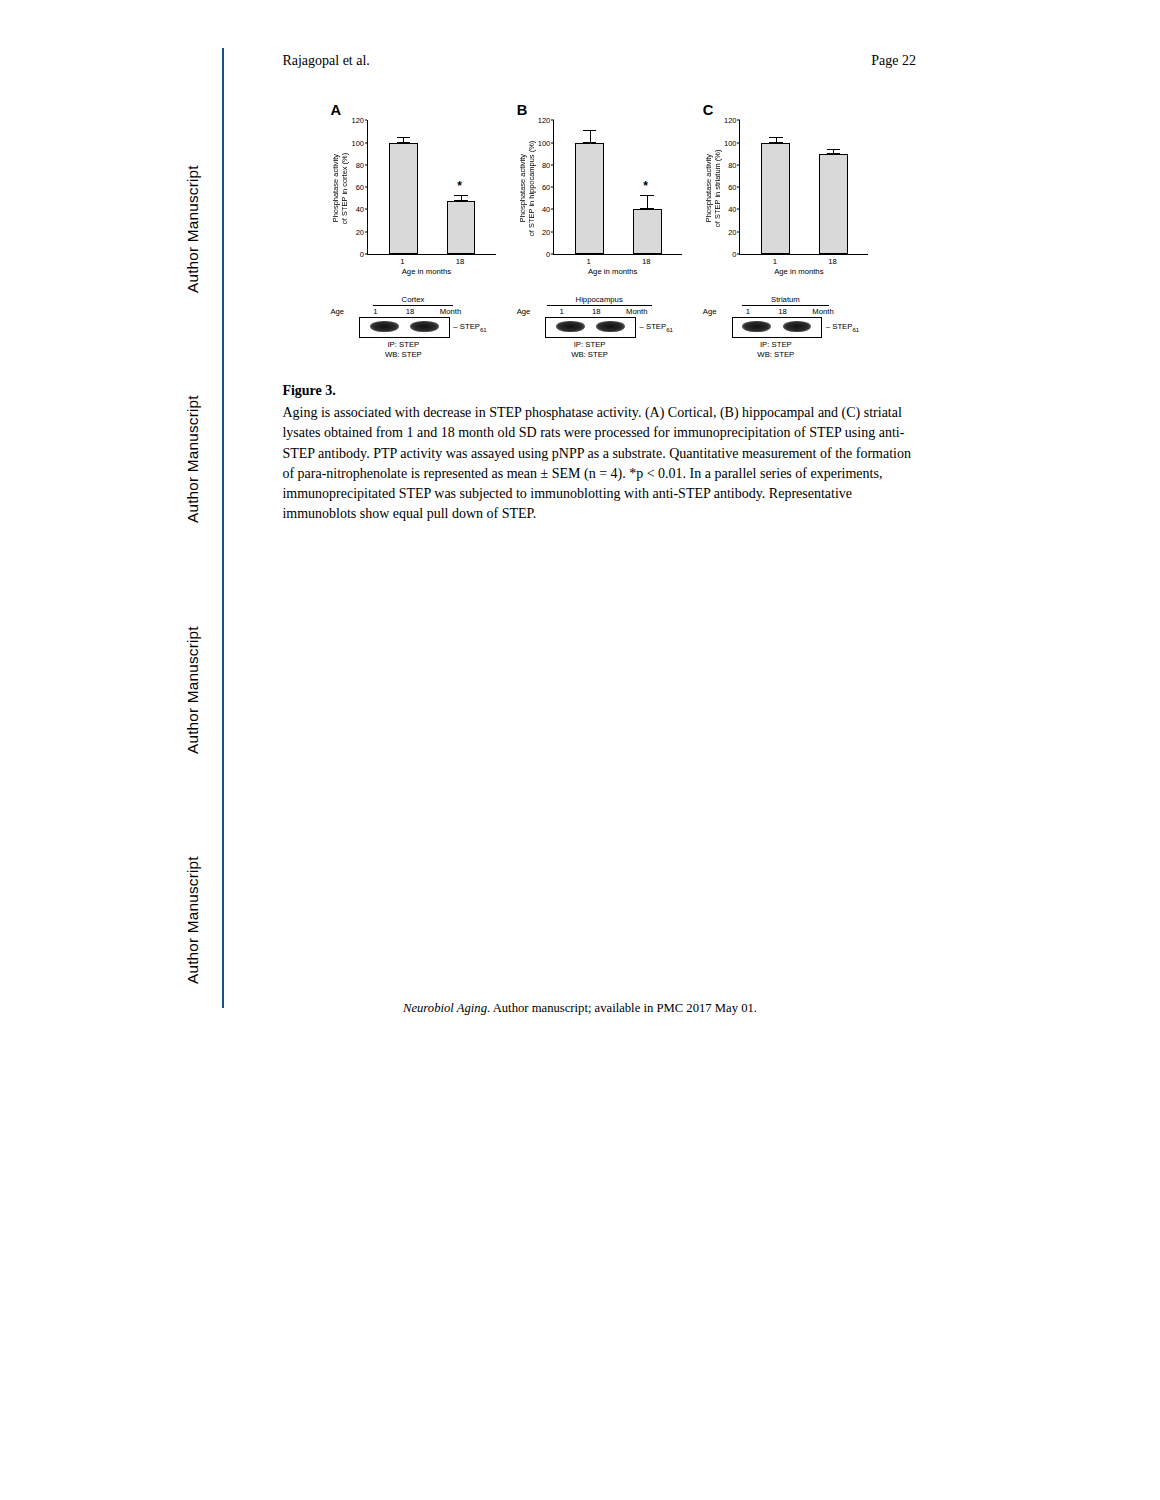Author Manuscript
Author Manuscript
Author Manuscript
Author Manuscript
Rajagopal et al.
Page 22
A
Phosphatase activity
of STEP in cortex (%)
120 100 80 60 40 20 0
*
1
18
Age in months
B
Phosphatase activity
of STEP in hippocampus (%)
120 100 80 60 40 20 0
*
1
18
Age in months
C
Phosphatase activity
of STEP in striatum (%)
120 100 80 60 40 20 0
1
18
Age in months
Cortex
Age
1
18
Month
– STEP61
IP: STEP
WB: STEP
Hippocampus
Age
1
18
Month
– STEP61
IP: STEP
WB: STEP
Striatum
Age
1
18
Month
– STEP61
IP: STEP
WB: STEP
Figure 3. Aging is associated with decrease in STEP phosphatase activity. (A) Cortical, (B) hippocampal and (C) striatal lysates obtained from 1 and 18 month old SD rats were processed for immunoprecipitation of STEP using anti-STEP antibody. PTP activity was assayed using pNPP as a substrate. Quantitative measurement of the formation of para-nitrophenolate is represented as mean ± SEM (n = 4). *p < 0.01. In a parallel series of experiments, immunoprecipitated STEP was subjected to immunoblotting with anti-STEP antibody. Representative immunoblots show equal pull down of STEP.
Neurobiol Aging. Author manuscript; available in PMC 2017 May 01.